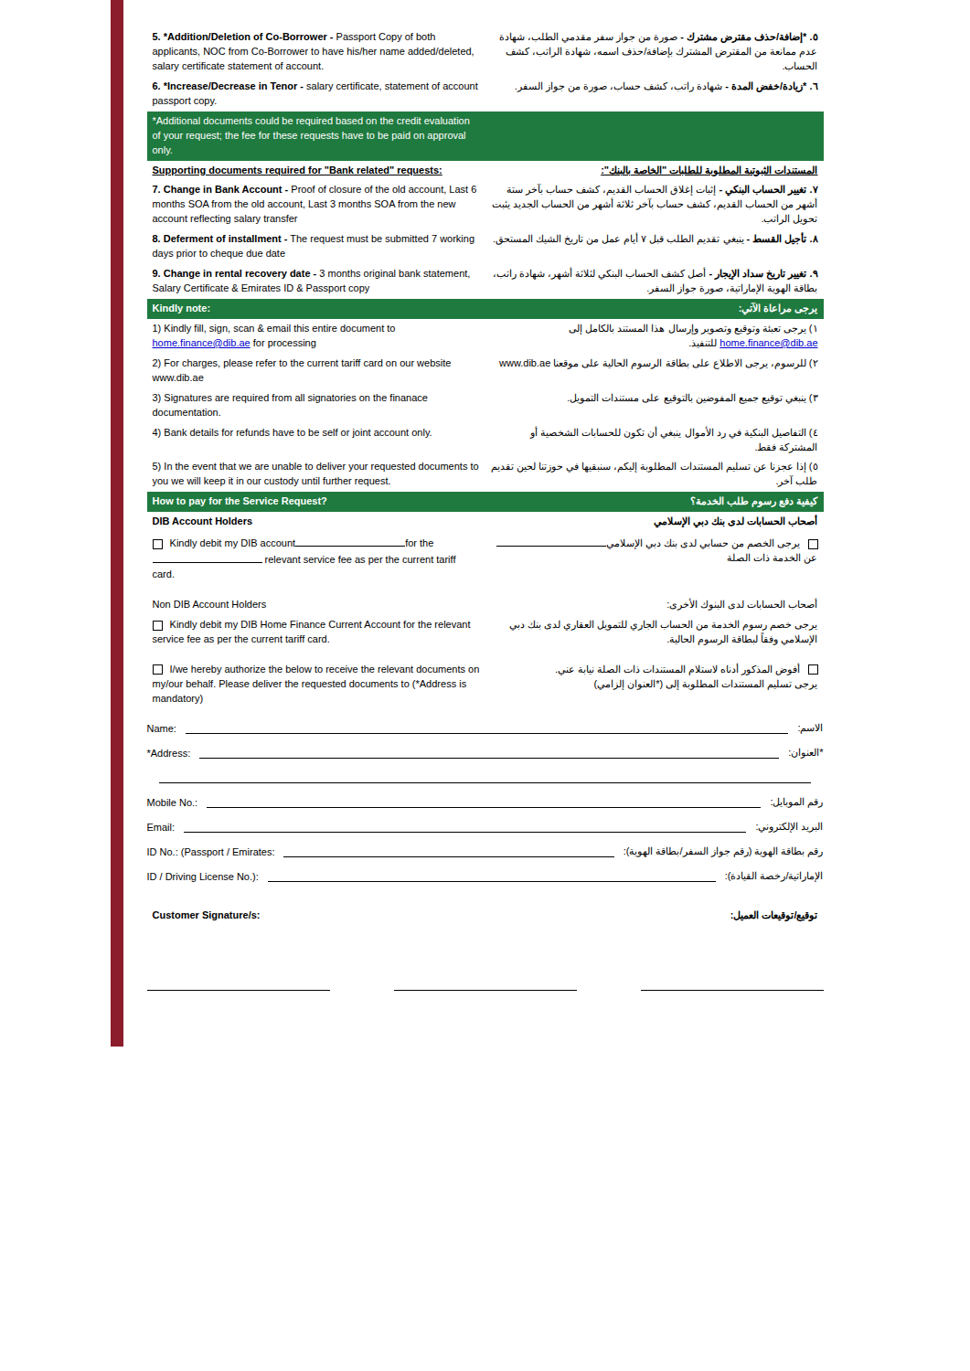| 5. *Addition/Deletion of Co-Borrower - Passport Copy of both applicants, NOC from Co-Borrower to have his/her name added/deleted, salary certificate statement of account. | ٥. *إضافة/حذف مقترض مشترك - صورة من جواز سفر مقدمي الطلب، شهادة عدم ممانعة من المقترض المشترك بإضافة/حذف اسمه، شهادة الراتب، كشف الحساب. |
| 6. *Increase/Decrease in Tenor - salary certificate, statement of account passport copy. | ٦. *زيادة/خفض المدة - شهادة راتب، كشف حساب، صورة من جواز السفر. |
| *Additional documents could be required based on the credit evaluation of your request; the fee for these requests have to be paid on approval only. | |
| Supporting documents required for "Bank related" requests: | المستندات الثبوتية المطلوبة للطلبات "الخاصة بالبنك": |
| 7. Change in Bank Account - Proof of closure of the old account, Last 6 months SOA from the old account, Last 3 months SOA from the new account reflecting salary transfer | ٧. تغيير الحساب البنكي - إثبات إغلاق الحساب القديم، كشف حساب بآخر ستة أشهر من الحساب القديم، كشف حساب بآخر ثلاثة أشهر من الحساب الجديد يثبت تحويل الراتب. |
| 8. Deferment of installment - The request must be submitted 7 working days prior to cheque due date | ٨. تأجيل القسط - ينبغي تقديم الطلب قبل ٧ أيام عمل من تاريخ الشيك المستحق. |
| 9. Change in rental recovery date - 3 months original bank statement, Salary Certificate & Emirates ID & Passport copy | ٩. تغيير تاريخ سداد الإيجار - أصل كشف الحساب البنكي لثلاثة أشهر، شهادة راتب، بطاقة الهوية الإماراتية، صورة جواز السفر. |
| Kindly note: | يرجى مراعاة الآتي: |
| 1) Kindly fill, sign, scan & email this entire document to home.finance@dib.ae for processing | ١) يرجى تعبئة وتوقيع وتصوير وإرسال هذا المستند بالكامل إلى home.finance@dib.ae للتنفيذ. |
| 2) For charges, please refer to the current tariff card on our website www.dib.ae | ٢) للرسوم، يرجى الاطلاع على بطاقة الرسوم الحالية على موقعنا www.dib.ae |
| 3) Signatures are required from all signatories on the finanace documentation. | ٣) ينبغي توقيع جميع المفوضين بالتوقيع على مستندات التمويل. |
| 4) Bank details for refunds have to be self or joint account only. | ٤) التفاصيل البنكية في رد الأموال ينبغي أن تكون للحسابات الشخصية أو المشتركة فقط. |
| 5) In the event that we are unable to deliver your requested documents to you we will keep it in our custody until further request. | ٥) إذا عجزنا عن تسليم المستندات المطلوبة إليكم، سنبقيها في حوزتنا لحين تقديم طلب آخر. |
| How to pay for the Service Request? | كيفية دفع رسوم طلب الخدمة؟ |
| DIB Account Holders | أصحاب الحسابات لدى بنك دبي الإسلامي |
| Kindly debit my DIB account for the relevant service fee as per the current tariff card. | يرجى الخصم من حسابي لدى بنك دبي الإسلامي عن الخدمة ذات الصلة |
| Non DIB Account Holders | أصحاب الحسابات لدى البنوك الأخرى: |
| Kindly debit my DIB Home Finance Current Account for the relevant service fee as per the current tariff card. | يرجى خصم رسوم الخدمة من الحساب الجاري للتمويل العقاري لدى بنك دبي الإسلامي وفقاً لبطاقة الرسوم الحالية. |
| I/we hereby authorize the below to receive the relevant documents on my/our behalf. Please deliver the requested documents to (*Address is mandatory) | أفوض المذكور أدناه لاستلام المستندات ذات الصلة نيابة عني. يرجى تسليم المستندات المطلوبة إلى (*العنوان إلزامي) |
Name: الاسم:
*Address: *العنوان:
Mobile No.: رقم الموبايل:
Email: البريد الإلكتروني:
ID No.: (Passport / Emirates: رقم بطاقة الهوية (رقم جواز السفر/بطاقة الهوية):
ID / Driving License No.): الإماراتية/رخصة القيادة):
| Customer Signature/s: | توقيع/توقيعات العميل: |